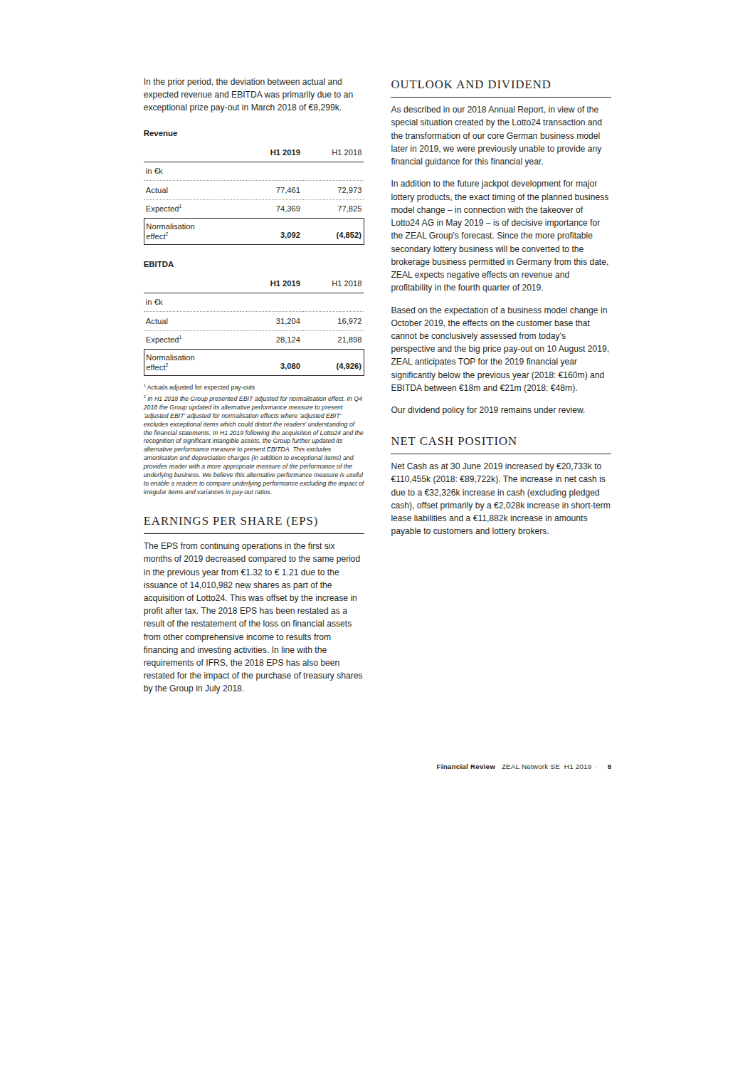In the prior period, the deviation between actual and expected revenue and EBITDA was primarily due to an exceptional prize pay-out in March 2018 of €8,299k.
Revenue
| | H1 2019 | H1 2018 |
| in €k | | |
| Actual | 77,461 | 72,973 |
| Expected 1 | 74,369 | 77,825 |
| Normalisation effect 2 | 3,092 | (4,852) |
EBITDA
| | H1 2019 | H1 2018 |
| in €k | | |
| Actual | 31,204 | 16,972 |
| Expected 1 | 28,124 | 21,898 |
| Normalisation effect 2 | 3,080 | (4,926) |
1 Actuals adjusted for expected pay-outs
2 In H1 2018 the Group presented EBIT adjusted for normalisation effect. In Q4 2018 the Group updated its alternative performance measure to present 'adjusted EBIT' adjusted for normalisation effects where 'adjusted EBIT' excludes exceptional items which could distort the readers' understanding of the financial statements. In H1 2019 following the acquisition of Lotto24 and the recognition of significant intangible assets, the Group further updated its alternative performance measure to present EBITDA. This excludes amortisation and depreciation charges (in addition to exceptional items) and provides reader with a more appropriate measure of the performance of the underlying business. We believe this alternative performance measure is useful to enable a readers to compare underlying performance excluding the impact of irregular items and variances in pay-out ratios.
Earnings per share (EPS)
The EPS from continuing operations in the first six months of 2019 decreased compared to the same period in the previous year from €1.32 to € 1.21 due to the issuance of 14,010,982 new shares as part of the acquisition of Lotto24. This was offset by the increase in profit after tax. The 2018 EPS has been restated as a result of the restatement of the loss on financial assets from other comprehensive income to results from financing and investing activities. In line with the requirements of IFRS, the 2018 EPS has also been restated for the impact of the purchase of treasury shares by the Group in July 2018.
Outlook and dividend
As described in our 2018 Annual Report, in view of the special situation created by the Lotto24 transaction and the transformation of our core German business model later in 2019, we were previously unable to provide any financial guidance for this financial year.
In addition to the future jackpot development for major lottery products, the exact timing of the planned business model change – in connection with the takeover of Lotto24 AG in May 2019 – is of decisive importance for the ZEAL Group's forecast. Since the more profitable secondary lottery business will be converted to the brokerage business permitted in Germany from this date, ZEAL expects negative effects on revenue and profitability in the fourth quarter of 2019.
Based on the expectation of a business model change in October 2019, the effects on the customer base that cannot be conclusively assessed from today's perspective and the big price pay-out on 10 August 2019, ZEAL anticipates TOP for the 2019 financial year significantly below the previous year (2018: €160m) and EBITDA between €18m and €21m (2018: €48m).
Our dividend policy for 2019 remains under review.
Net cash position
Net Cash as at 30 June 2019 increased by €20,733k to €110,455k (2018: €89,722k). The increase in net cash is due to a €32,326k increase in cash (excluding pledged cash), offset primarily by a €2,028k increase in short-term lease liabilities and a €11,882k increase in amounts payable to customers and lottery brokers.
Financial Review ZEAL Network SE H1 2019·8